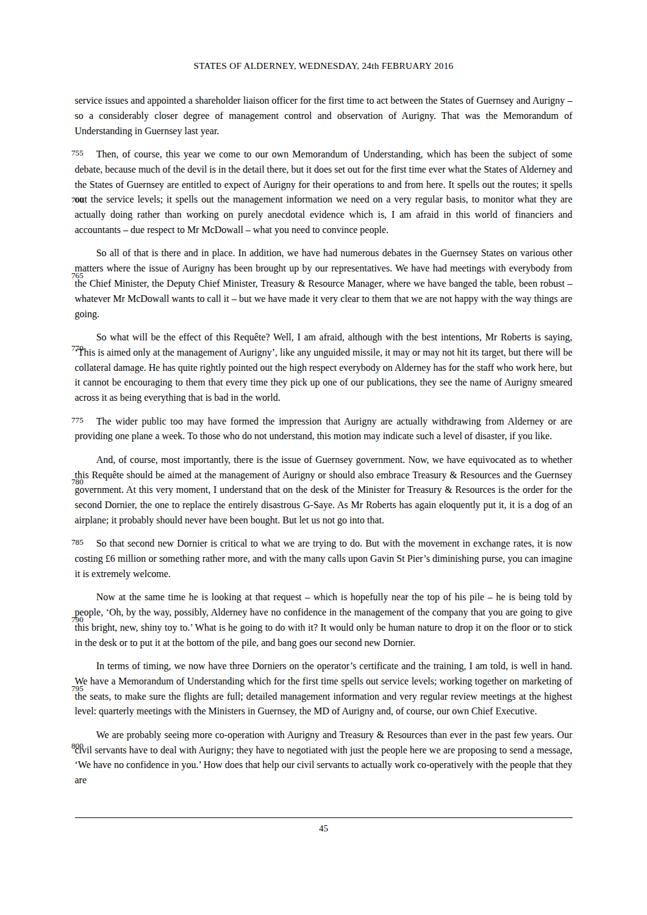STATES OF ALDERNEY, WEDNESDAY, 24th FEBRUARY 2016
service issues and appointed a shareholder liaison officer for the first time to act between the States of Guernsey and Aurigny – so a considerably closer degree of management control and observation of Aurigny. That was the Memorandum of Understanding in Guernsey last year.
755 Then, of course, this year we come to our own Memorandum of Understanding, which has been the subject of some debate, because much of the devil is in the detail there, but it does set out for the first time ever what the States of Alderney and the States of Guernsey are entitled to expect of Aurigny for their operations to and from here. It spells out the routes; it spells out the service levels; it spells out the management information we need on a very regular basis, to 760monitor what they are actually doing rather than working on purely anecdotal evidence which is, I am afraid in this world of financiers and accountants – due respect to Mr McDowall – what you need to convince people.
So all of that is there and in place. In addition, we have had numerous debates in the Guernsey States on various other matters where the issue of Aurigny has been brought up by 765our representatives. We have had meetings with everybody from the Chief Minister, the Deputy Chief Minister, Treasury & Resource Manager, where we have banged the table, been robust – whatever Mr McDowall wants to call it – but we have made it very clear to them that we are not happy with the way things are going.
So what will be the effect of this Requête? Well, I am afraid, although with the best 770intentions, Mr Roberts is saying, ‘This is aimed only at the management of Aurigny’, like any unguided missile, it may or may not hit its target, but there will be collateral damage. He has quite rightly pointed out the high respect everybody on Alderney has for the staff who work here, but it cannot be encouraging to them that every time they pick up one of our publications, they see the name of Aurigny smeared across it as being everything that is bad in the world.
775 The wider public too may have formed the impression that Aurigny are actually withdrawing from Alderney or are providing one plane a week. To those who do not understand, this motion may indicate such a level of disaster, if you like.
And, of course, most importantly, there is the issue of Guernsey government. Now, we have equivocated as to whether this Requête should be aimed at the management of Aurigny or 780should also embrace Treasury & Resources and the Guernsey government. At this very moment, I understand that on the desk of the Minister for Treasury & Resources is the order for the second Dornier, the one to replace the entirely disastrous G-Saye. As Mr Roberts has again eloquently put it, it is a dog of an airplane; it probably should never have been bought. But let us not go into that.
785 So that second new Dornier is critical to what we are trying to do. But with the movement in exchange rates, it is now costing £6 million or something rather more, and with the many calls upon Gavin St Pier’s diminishing purse, you can imagine it is extremely welcome.
Now at the same time he is looking at that request – which is hopefully near the top of his pile – he is being told by people, ‘Oh, by the way, possibly, Alderney have no confidence in the 790management of the company that you are going to give this bright, new, shiny toy to.’ What is he going to do with it? It would only be human nature to drop it on the floor or to stick in the desk or to put it at the bottom of the pile, and bang goes our second new Dornier.
In terms of timing, we now have three Dorniers on the operator’s certificate and the training, I am told, is well in hand. We have a Memorandum of Understanding which for the first time 795spells out service levels; working together on marketing of the seats, to make sure the flights are full; detailed management information and very regular review meetings at the highest level: quarterly meetings with the Ministers in Guernsey, the MD of Aurigny and, of course, our own Chief Executive.
We are probably seeing more co-operation with Aurigny and Treasury & Resources than ever 800in the past few years. Our civil servants have to deal with Aurigny; they have to negotiated with just the people here we are proposing to send a message, ‘We have no confidence in you.’ How does that help our civil servants to actually work co-operatively with the people that they are
45